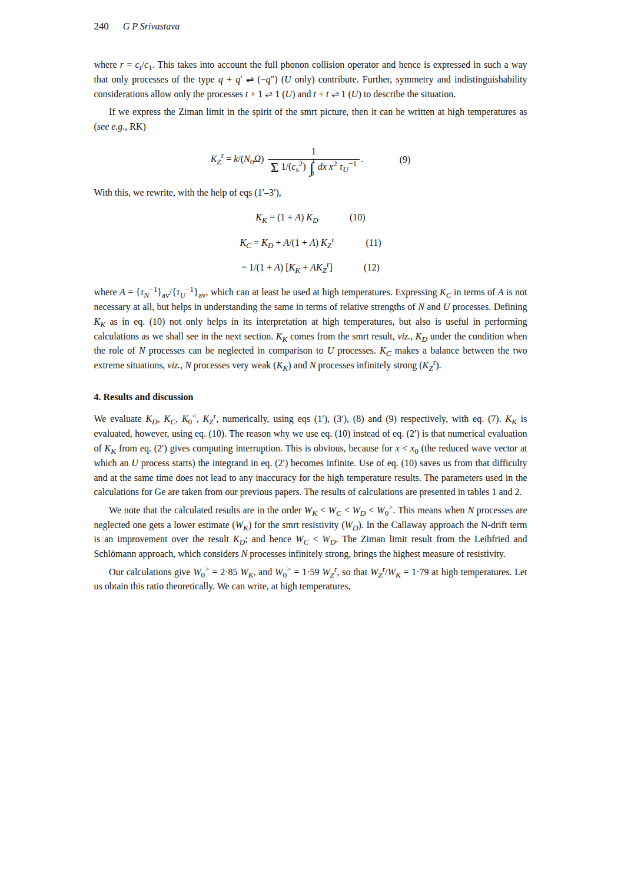240 G P Srivastava
where r = ct/c1. This takes into account the full phonon collision operator and hence is expressed in such a way that only processes of the type q + q′ ⇌ (−q″) (U only) contribute. Further, symmetry and indistinguishability considerations allow only the processes t + 1 ⇌ 1 (U) and t + t ⇌ 1 (U) to describe the situation.
If we express the Ziman limit in the spirit of the smrt picture, then it can be written at high temperatures as (see e.g., RK)
KZr = k/(N0Ω) 1 Σs 1/(cs2) ∫10 dx x2 τU−1 . (9)
With this, we rewrite, with the help of eqs (1′–3′),
KK = (1 + A) KD (10)
KC = KD + A/(1 + A) KZr (11)
= 1/(1 + A) [KK + AKZr] (12)
where A = {τN−1}av/{τU−1}av, which can at least be used at high temperatures. Expressing KC in terms of A is not necessary at all, but helps in understanding the same in terms of relative strengths of N and U processes. Defining KK as in eq. (10) not only helps in its interpretation at high temperatures, but also is useful in performing calculations as we shall see in the next section. KK comes from the smrt result, viz., KD under the condition when the role of N processes can be neglected in comparison to U processes. KC makes a balance between the two extreme situations, viz., N processes very weak (KK) and N processes infinitely strong (KZr).
4. Results and discussion
We evaluate KD, KC, K0<, KZr, numerically, using eqs (1′), (3′), (8) and (9) respectively, with eq. (7). KK is evaluated, however, using eq. (10). The reason why we use eq. (10) instead of eq. (2′) is that numerical evaluation of KK from eq. (2′) gives computing interruption. This is obvious, because for x < x0 (the reduced wave vector at which an U process starts) the integrand in eq. (2′) becomes infinite. Use of eq. (10) saves us from that difficulty and at the same time does not lead to any inaccuracy for the high temperature results. The parameters used in the calculations for Ge are taken from our previous papers. The results of calculations are presented in tables 1 and 2.
We note that the calculated results are in the order WK < WC < WD < W0>. This means when N processes are neglected one gets a lower estimate (WK) for the smrt resistivity (WD). In the Callaway approach the N-drift term is an improvement over the result KD; and hence WC < WD. The Ziman limit result from the Leibfried and Schlömann approach, which considers N processes infinitely strong, brings the highest measure of resistivity.
Our calculations give W0> = 2·85 WK, and W0> = 1·59 WZr, so that WZr/WK = 1·79 at high temperatures. Let us obtain this ratio theoretically. We can write, at high temperatures,